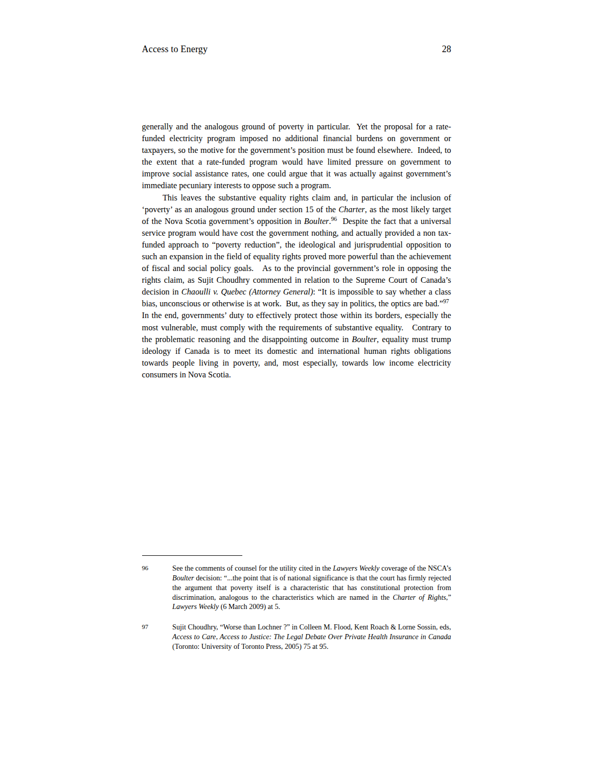Access to Energy 28
generally and the analogous ground of poverty in particular. Yet the proposal for a rate-funded electricity program imposed no additional financial burdens on government or taxpayers, so the motive for the government’s position must be found elsewhere. Indeed, to the extent that a rate-funded program would have limited pressure on government to improve social assistance rates, one could argue that it was actually against government’s immediate pecuniary interests to oppose such a program.
This leaves the substantive equality rights claim and, in particular the inclusion of ‘poverty’ as an analogous ground under section 15 of the Charter, as the most likely target of the Nova Scotia government’s opposition in Boulter.96 Despite the fact that a universal service program would have cost the government nothing, and actually provided a non tax-funded approach to “poverty reduction”, the ideological and jurisprudential opposition to such an expansion in the field of equality rights proved more powerful than the achievement of fiscal and social policy goals. As to the provincial government’s role in opposing the rights claim, as Sujit Choudhry commented in relation to the Supreme Court of Canada’s decision in Chaoulli v. Quebec (Attorney General): “It is impossible to say whether a class bias, unconscious or otherwise is at work. But, as they say in politics, the optics are bad.”97 In the end, governments’ duty to effectively protect those within its borders, especially the most vulnerable, must comply with the requirements of substantive equality. Contrary to the problematic reasoning and the disappointing outcome in Boulter, equality must trump ideology if Canada is to meet its domestic and international human rights obligations towards people living in poverty, and, most especially, towards low income electricity consumers in Nova Scotia.
96
See the comments of counsel for the utility cited in the Lawyers Weekly coverage of the NSCA’s Boulter decision: “...the point that is of national significance is that the court has firmly rejected the argument that poverty itself is a characteristic that has constitutional protection from discrimination, analogous to the characteristics which are named in the Charter of Rights,” Lawyers Weekly (6 March 2009) at 5.
97
Sujit Choudhry, “Worse than Lochner ?” in Colleen M. Flood, Kent Roach & Lorne Sossin, eds, Access to Care, Access to Justice: The Legal Debate Over Private Health Insurance in Canada (Toronto: University of Toronto Press, 2005) 75 at 95.